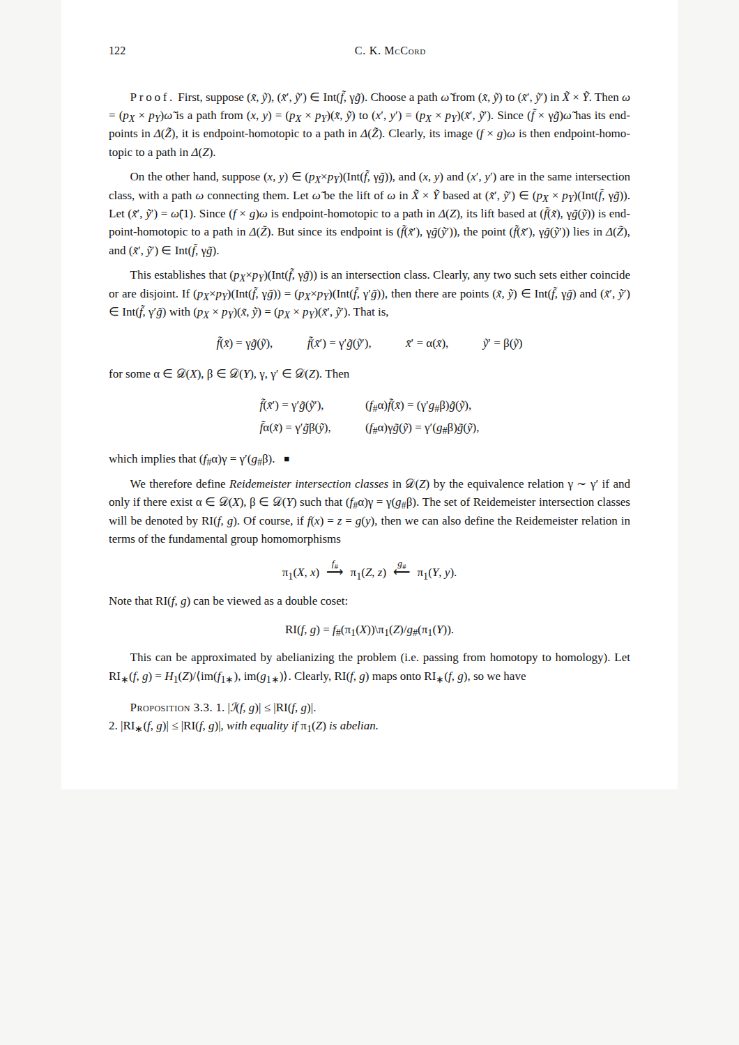122 C. K. McCord
Proof. First, suppose (x̃, ỹ), (x̃′, ỹ′) ∈ Int(f̃, γg̃). Choose a path ω̃ from (x̃, ỹ) to (x̃′, ỹ′) in X̃ × Ỹ. Then ω = (pX × pY)ω̃ is a path from (x, y) = (pX × pY)(x̃, ỹ) to (x′, y′) = (pX × pY)(x̃′, ỹ′). Since (f̃ × γg̃)ω̃ has its endpoints in Δ(Z̃), it is endpoint-homotopic to a path in Δ(Z̃). Clearly, its image (f × g)ω is then endpoint-homotopic to a path in Δ(Z).
On the other hand, suppose (x, y) ∈ (pX×pY)(Int(f̃, γg̃)), and (x, y) and (x′, y′) are in the same intersection class, with a path ω connecting them. Let ω̃ be the lift of ω in X̃ × Ỹ based at (x̃′, ỹ′) ∈ (pX × pY)(Int(f̃, γg̃)). Let (x̃′, ỹ′) = ω̃(1). Since (f × g)ω is endpoint-homotopic to a path in Δ(Z), its lift based at (f̃(x̃), γg̃(ỹ)) is endpoint-homotopic to a path in Δ(Z̃). But since its endpoint is (f̃(x̃′), γg̃(ỹ′)), the point (f̃(x̃′), γg̃(ỹ′)) lies in Δ(Z̃), and (x̃′, ỹ′) ∈ Int(f̃, γg̃).
This establishes that (pX×pY)(Int(f̃, γg̃)) is an intersection class. Clearly, any two such sets either coincide or are disjoint. If (pX×pY)(Int(f̃, γg̃)) = (pX×pY)(Int(f̃, γ′g̃)), then there are points (x̃, ỹ) ∈ Int(f̃, γg̃) and (x̃′, ỹ′) ∈ Int(f̃, γ′g̃) with (pX × pY)(x̃, ỹ) = (pX × pY)(x̃′, ỹ′). That is,
| f̃ ( x̃ ) = γ g̃ ( ỹ ), | f̃ ( x̃ ′) = γ′ g̃ ( ỹ ′), | x̃ ′ = α( x̃ ), | ỹ ′ = β( ỹ ) |
for some α ∈ 𝒟(X), β ∈ 𝒟(Y), γ, γ′ ∈ 𝒟(Z). Then
| f̃ ( x̃ ′) = γ′ g̃ ( ỹ ′), | ( f # α) f̃ ( x̃ ) = (γ′ g # β) g̃ ( ỹ ), |
| f̃ α( x̃ ) = γ′ g̃ β( ỹ ), | ( f # α)γ g̃ ( ỹ ) = γ′( g # β) g̃ ( ỹ ), |
which implies that (f#α)γ = γ′(g#β).
We therefore define Reidemeister intersection classes in 𝒟(Z) by the equivalence relation γ ∼ γ′ if and only if there exist α ∈ 𝒟(X), β ∈ 𝒟(Y) such that (f#α)γ = γ(g#β). The set of Reidemeister intersection classes will be denoted by RI(f, g). Of course, if f(x) = z = g(y), then we can also define the Reidemeister relation in terms of the fundamental group homomorphisms
π1(X, x) f#⟶ π1(Z, z) g#⟵ π1(Y, y).
Note that RI(f, g) can be viewed as a double coset:
RI(f, g) = f#(π1(X))\π1(Z)/g#(π1(Y)).
This can be approximated by abelianizing the problem (i.e. passing from homotopy to homology). Let RI∗(f, g) = H1(Z)/⟨im(f1∗), im(g1∗)⟩. Clearly, RI(f, g) maps onto RI∗(f, g), so we have
Proposition 3.3. 1. |ℐ(f, g)| ≤ |RI(f, g)|.
2. |RI∗(f, g)| ≤ |RI(f, g)|, with equality if π1(Z) is abelian.